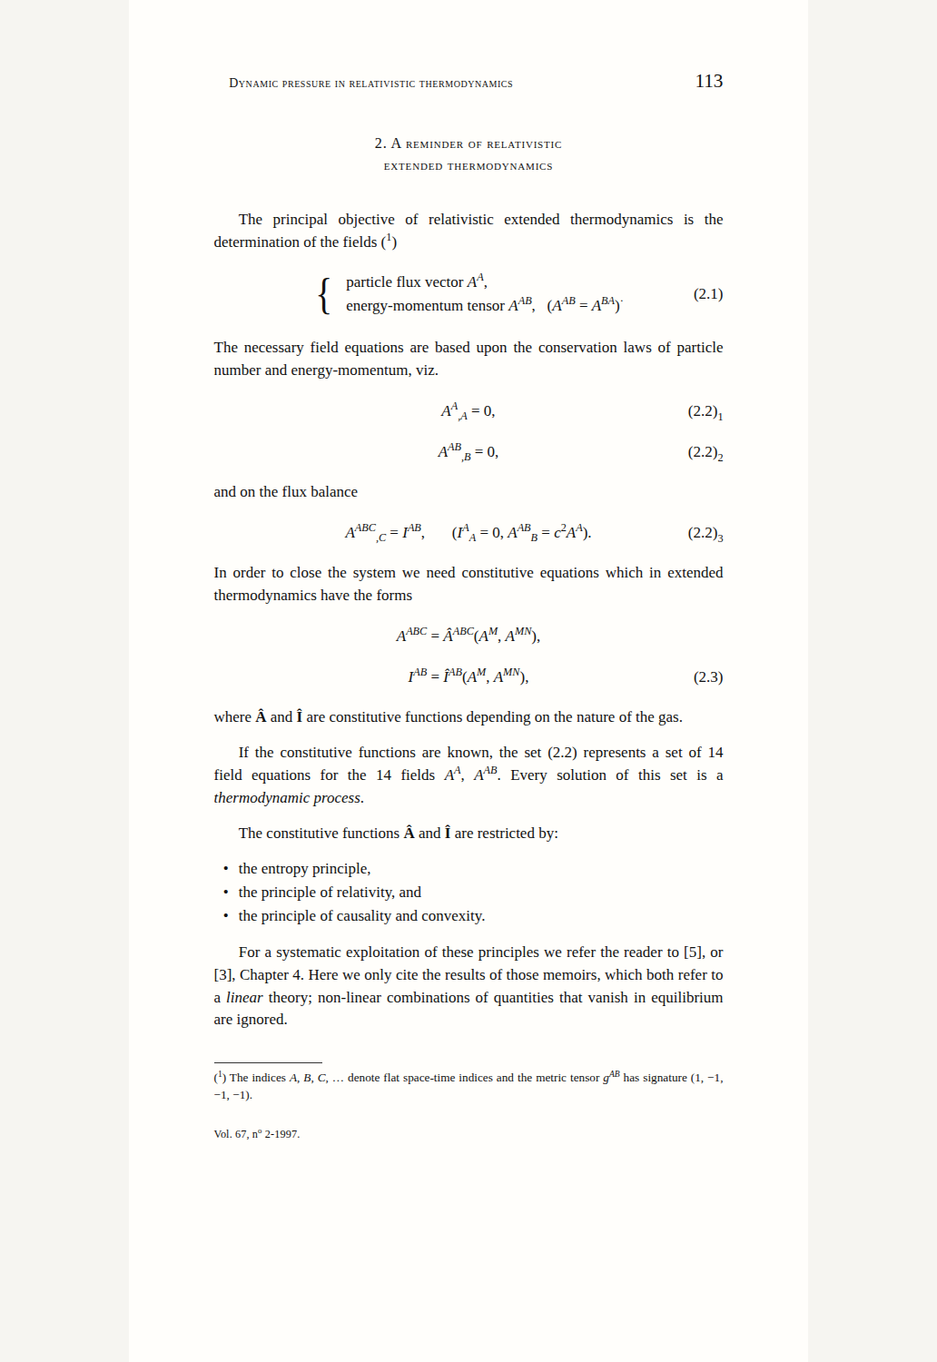Dynamic pressure in relativistic thermodynamics 113
2. A reminder of relativistic
extended thermodynamics
The principal objective of relativistic extended thermodynamics is the determination of the fields (1)
{ particle flux vector AA,
energy-momentum tensor AAB, (AAB = ABA)· (2.1)
The necessary field equations are based upon the conservation laws of particle number and energy-momentum, viz.
AA,A = 0, (2.2)1
AAB,B = 0, (2.2)2
and on the flux balance
AABC,C = IAB, (IAA = 0, AABB = c2AA). (2.2)3
In order to close the system we need constitutive equations which in extended thermodynamics have the forms
AABC = ÂABC(AM, AMN),
IAB = ÎAB(AM, AMN), (2.3)
where Â and Î are constitutive functions depending on the nature of the gas.
If the constitutive functions are known, the set (2.2) represents a set of 14 field equations for the 14 fields AA, AAB. Every solution of this set is a thermodynamic process.
The constitutive functions Â and Î are restricted by:
the entropy principle,
the principle of relativity, and
the principle of causality and convexity.
For a systematic exploitation of these principles we refer the reader to [5], or [3], Chapter 4. Here we only cite the results of those memoirs, which both refer to a linear theory; non-linear combinations of quantities that vanish in equilibrium are ignored.
(1) The indices A, B, C, … denote flat space-time indices and the metric tensor gAB has signature (1, −1, −1, −1).
Vol. 67, no 2-1997.